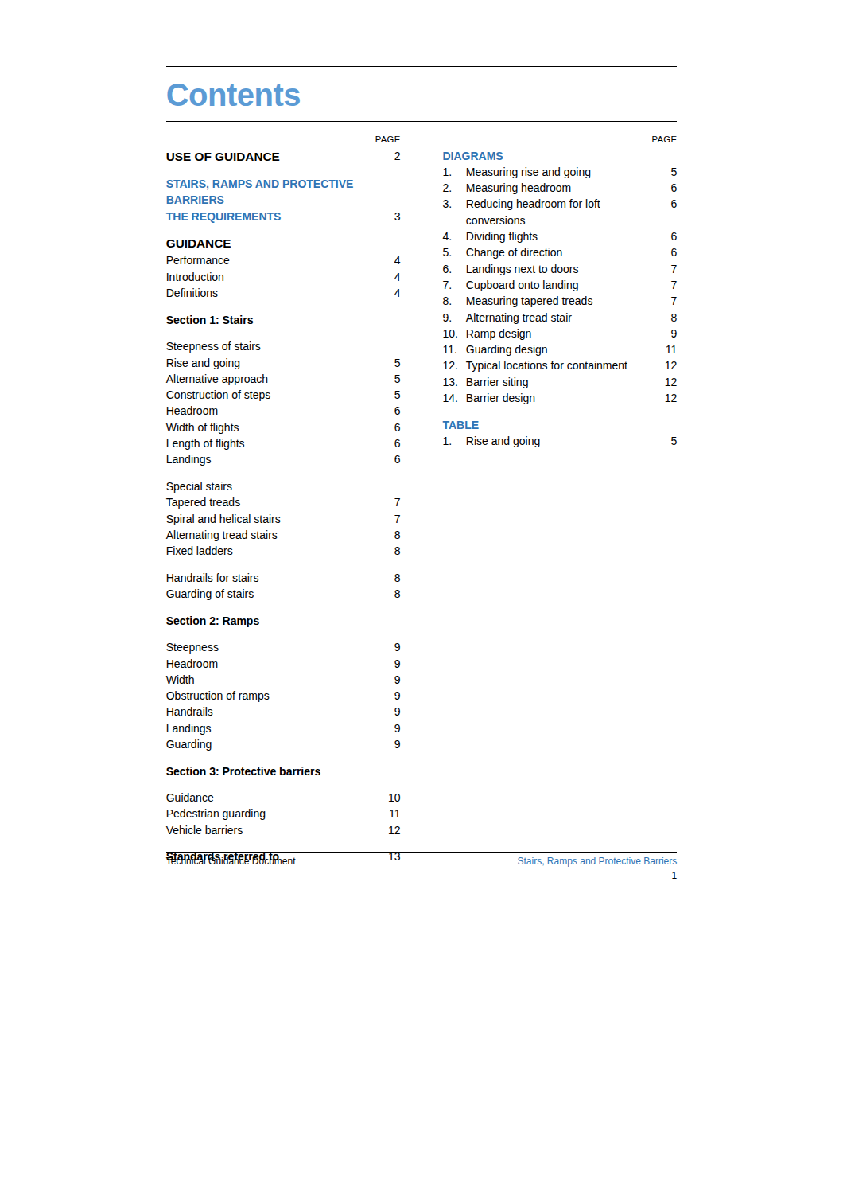Contents
PAGE
| USE OF GUIDANCE | 2 |
| STAIRS, RAMPS AND PROTECTIVE | |
| BARRIERS | |
| THE REQUIREMENTS | 3 |
| GUIDANCE | |
| Performance | 4 |
| Introduction | 4 |
| Definitions | 4 |
| Section 1: Stairs | |
| Steepness of stairs | |
| Rise and going | 5 |
| Alternative approach | 5 |
| Construction of steps | 5 |
| Headroom | 6 |
| Width of flights | 6 |
| Length of flights | 6 |
| Landings | 6 |
| Special stairs | |
| Tapered treads | 7 |
| Spiral and helical stairs | 7 |
| Alternating tread stairs | 8 |
| Fixed ladders | 8 |
| Handrails for stairs | 8 |
| Guarding of stairs | 8 |
| Section 2: Ramps | |
| Steepness | 9 |
| Headroom | 9 |
| Width | 9 |
| Obstruction of ramps | 9 |
| Handrails | 9 |
| Landings | 9 |
| Guarding | 9 |
| Section 3: Protective barriers | |
| Guidance | 10 |
| Pedestrian guarding | 11 |
| Vehicle barriers | 12 |
| Standards referred to | 13 |
PAGE
| DIAGRAMS | |
| 1. | Measuring rise and going | 5 |
| 2. | Measuring headroom | 6 |
| 3. | Reducing headroom for loft conversions | 6 |
| 4. | Dividing flights | 6 |
| 5. | Change of direction | 6 |
| 6. | Landings next to doors | 7 |
| 7. | Cupboard onto landing | 7 |
| 8. | Measuring tapered treads | 7 |
| 9. | Alternating tread stair | 8 |
| 10. | Ramp design | 9 |
| 11. | Guarding design | 11 |
| 12. | Typical locations for containment | 12 |
| 13. | Barrier siting | 12 |
| 14. | Barrier design | 12 |
| TABLE | |
| 1. | Rise and going | 5 |
Technical Guidance Document
Stairs, Ramps and Protective Barriers
1